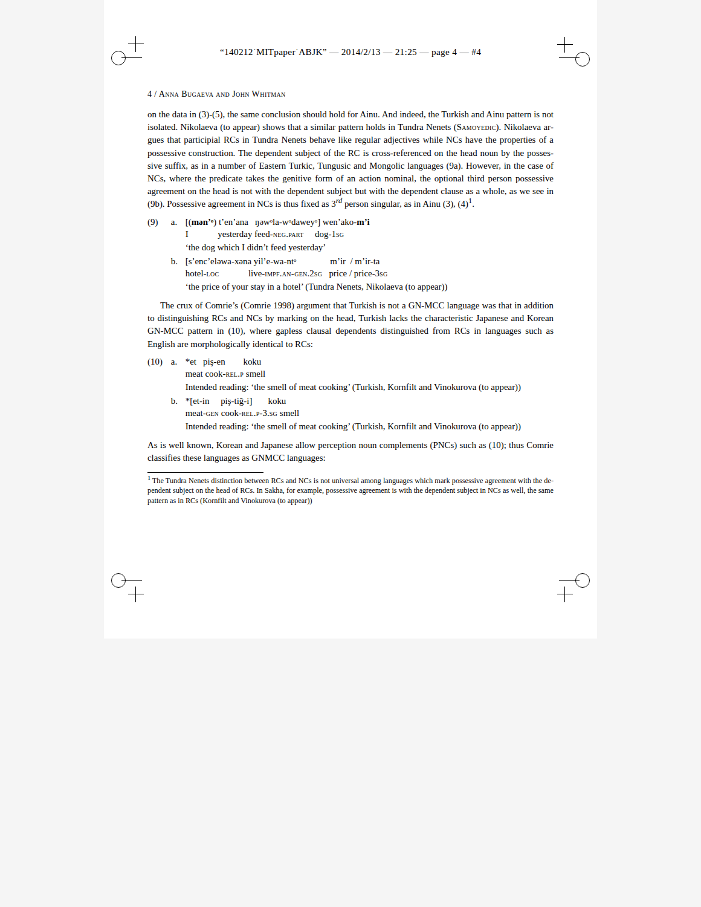“140212˙MITpaper˙ABJK” — 2014/2/13 — 21:25 — page 4 — #4
4 / Anna Bugaeva and John Whitman
on the data in (3)-(5), the same conclusion should hold for Ainu. And indeed, the Turkish and Ainu pattern is not isolated. Nikolaeva (to appear) shows that a similar pattern holds in Tundra Nenets (Samoyedic). Nikolaeva argues that participial RCs in Tundra Nenets behave like regular adjectives while NCs have the properties of a possessive construction. The dependent subject of the RC is cross-referenced on the head noun by the possessive suffix, as in a number of Eastern Turkic, Tungusic and Mongolic languages (9a). However, in the case of NCs, where the predicate takes the genitive form of an action nominal, the optional third person possessive agreement on the head is not with the dependent subject but with the dependent clause as a whole, as we see in (9b). Possessive agreement in NCs is thus fixed as 3rd person singular, as in Ainu (3), (4)1.
| (9) | a. | [( mənʼᵒ ) tʼenʼana ŋəwᵒla-wᵒdaweyᵒ] wenʼako- mʼi I yesterday feed- neg.part dog-1 sg ‘the dog which I didn’t feed yesterday’ |
| | b. | [sʼencʼeləwa-xəna yilʼe-wa-ntᵒ mʼir / mʼir-ta hotel- loc live- impf.an-gen .2 sg price / price-3 sg ‘the price of your stay in a hotel’ (Tundra Nenets, Nikolaeva (to appear)) |
The crux of Comrie’s (Comrie 1998) argument that Turkish is not a GN-MCC language was that in addition to distinguishing RCs and NCs by marking on the head, Turkish lacks the characteristic Japanese and Korean GN-MCC pattern in (10), where gapless clausal dependents distinguished from RCs in languages such as English are morphologically identical to RCs:
| (10) | a. | *et piş-en koku meat cook- rel.p smell Intended reading: ‘the smell of meat cooking’ (Turkish, Kornfilt and Vinokurova (to appear)) |
| | b. | *[et-in piş-tiğ-i] koku meat- gen cook- rel.p -3. sg smell Intended reading: ‘the smell of meat cooking’ (Turkish, Kornfilt and Vinokurova (to appear)) |
As is well known, Korean and Japanese allow perception noun complements (PNCs) such as (10); thus Comrie classifies these languages as GNMCC languages:
1 The Tundra Nenets distinction between RCs and NCs is not universal among languages which mark possessive agreement with the dependent subject on the head of RCs. In Sakha, for example, possessive agreement is with the dependent subject in NCs as well, the same pattern as in RCs (Kornfilt and Vinokurova (to appear))